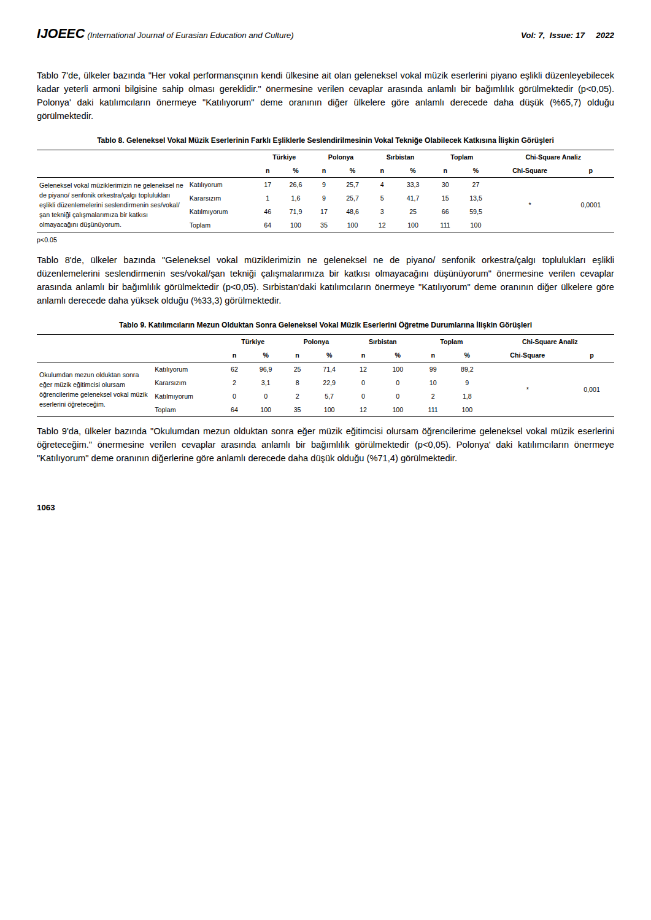IJOEEC (International Journal of Eurasian Education and Culture)
Vol: 7, Issue: 17 2022
Tablo 7'de, ülkeler bazında "Her vokal performansçının kendi ülkesine ait olan geleneksel vokal müzik eserlerini piyano eşlikli düzenleyebilecek kadar yeterli armoni bilgisine sahip olması gereklidir." önermesine verilen cevaplar arasında anlamlı bir bağımlılık görülmektedir (p<0,05). Polonya' daki katılımcıların önermeye "Katılıyorum" deme oranının diğer ülkelere göre anlamlı derecede daha düşük (%65,7) olduğu görülmektedir.
Tablo 8. Geleneksel Vokal Müzik Eserlerinin Farklı Eşliklerle Seslendirilmesinin Vokal Tekniğe Olabilecek Katkısına İlişkin Görüşleri
| | | Türkiye | Polonya | Sırbistan | Toplam | Chi-Square Analiz |
| --- | --- | --- | --- | --- | --- | --- |
| n | % | n | % | n | % | n | % | Chi-Square | p |
| Geleneksel vokal müziklerimizin ne geleneksel ne de piyano/ senfonik orkestra/çalgı toplulukları eşlikli düzenlemelerini seslendirmenin ses/vokal/şan tekniği çalışmalarımıza bir katkısı olmayacağını düşünüyorum. | Katılıyorum | 17 | 26,6 | 9 | 25,7 | 4 | 33,3 | 30 | 27 | * | 0,0001 |
| Kararsızım | 1 | 1,6 | 9 | 25,7 | 5 | 41,7 | 15 | 13,5 |
| Katılmıyorum | 46 | 71,9 | 17 | 48,6 | 3 | 25 | 66 | 59,5 |
| Toplam | 64 | 100 | 35 | 100 | 12 | 100 | 111 | 100 |
p<0.05
Tablo 8'de, ülkeler bazında "Geleneksel vokal müziklerimizin ne geleneksel ne de piyano/ senfonik orkestra/çalgı toplulukları eşlikli düzenlemelerini seslendirmenin ses/vokal/şan tekniği çalışmalarımıza bir katkısı olmayacağını düşünüyorum" önermesine verilen cevaplar arasında anlamlı bir bağımlılık görülmektedir (p<0,05). Sırbistan'daki katılımcıların önermeye "Katılıyorum" deme oranının diğer ülkelere göre anlamlı derecede daha yüksek olduğu (%33,3) görülmektedir.
Tablo 9. Katılımcıların Mezun Olduktan Sonra Geleneksel Vokal Müzik Eserlerini Öğretme Durumlarına İlişkin Görüşleri
| | | Türkiye | Polonya | Sırbistan | Toplam | Chi-Square Analiz |
| --- | --- | --- | --- | --- | --- | --- |
| n | % | n | % | n | % | n | % | Chi-Square | p |
| Okulumdan mezun olduktan sonra eğer müzik eğitimcisi olursam öğrencilerime geleneksel vokal müzik eserlerini öğreteceğim. | Katılıyorum | 62 | 96,9 | 25 | 71,4 | 12 | 100 | 99 | 89,2 | * | 0,001 |
| Kararsızım | 2 | 3,1 | 8 | 22,9 | 0 | 0 | 10 | 9 |
| Katılmıyorum | 0 | 0 | 2 | 5,7 | 0 | 0 | 2 | 1,8 |
| Toplam | 64 | 100 | 35 | 100 | 12 | 100 | 111 | 100 |
Tablo 9'da, ülkeler bazında "Okulumdan mezun olduktan sonra eğer müzik eğitimcisi olursam öğrencilerime geleneksel vokal müzik eserlerini öğreteceğim." önermesine verilen cevaplar arasında anlamlı bir bağımlılık görülmektedir (p<0,05). Polonya' daki katılımcıların önermeye "Katılıyorum" deme oranının diğerlerine göre anlamlı derecede daha düşük olduğu (%71,4) görülmektedir.
1063